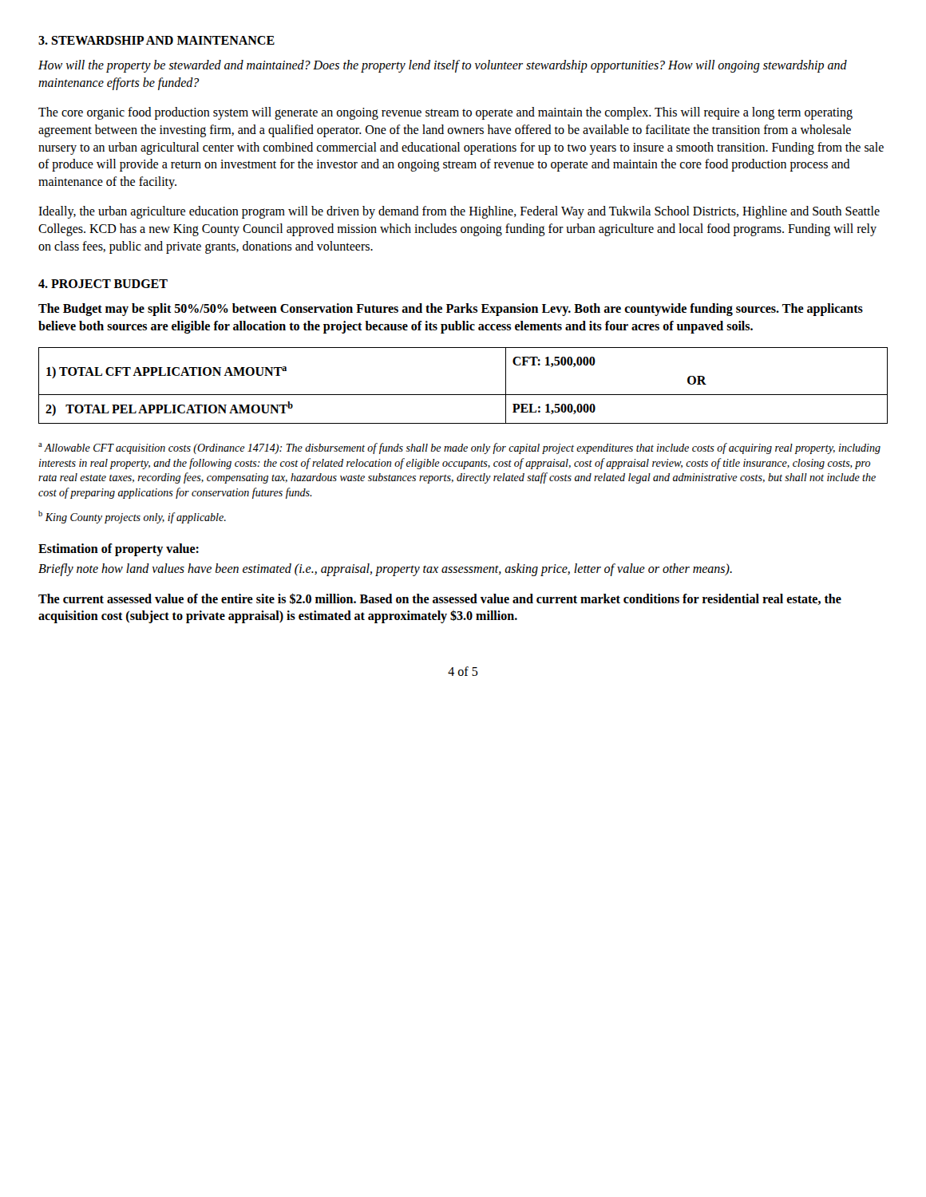3. STEWARDSHIP AND MAINTENANCE
How will the property be stewarded and maintained? Does the property lend itself to volunteer stewardship opportunities? How will ongoing stewardship and maintenance efforts be funded?
The core organic food production system will generate an ongoing revenue stream to operate and maintain the complex. This will require a long term operating agreement between the investing firm, and a qualified operator. One of the land owners have offered to be available to facilitate the transition from a wholesale nursery to an urban agricultural center with combined commercial and educational operations for up to two years to insure a smooth transition. Funding from the sale of produce will provide a return on investment for the investor and an ongoing stream of revenue to operate and maintain the core food production process and maintenance of the facility.
Ideally, the urban agriculture education program will be driven by demand from the Highline, Federal Way and Tukwila School Districts, Highline and South Seattle Colleges. KCD has a new King County Council approved mission which includes ongoing funding for urban agriculture and local food programs. Funding will rely on class fees, public and private grants, donations and volunteers.
4. PROJECT BUDGET
The Budget may be split 50%/50% between Conservation Futures and the Parks Expansion Levy. Both are countywide funding sources. The applicants believe both sources are eligible for allocation to the project because of its public access elements and its four acres of unpaved soils.
| 1) TOTAL CFT APPLICATION AMOUNT a | CFT: 1,500,000 OR |
| 2) TOTAL PEL APPLICATION AMOUNT b | PEL: 1,500,000 |
a Allowable CFT acquisition costs (Ordinance 14714): The disbursement of funds shall be made only for capital project expenditures that include costs of acquiring real property, including interests in real property, and the following costs: the cost of related relocation of eligible occupants, cost of appraisal, cost of appraisal review, costs of title insurance, closing costs, pro rata real estate taxes, recording fees, compensating tax, hazardous waste substances reports, directly related staff costs and related legal and administrative costs, but shall not include the cost of preparing applications for conservation futures funds.
b King County projects only, if applicable.
Estimation of property value:
Briefly note how land values have been estimated (i.e., appraisal, property tax assessment, asking price, letter of value or other means).
The current assessed value of the entire site is $2.0 million. Based on the assessed value and current market conditions for residential real estate, the acquisition cost (subject to private appraisal) is estimated at approximately $3.0 million.
4 of 5